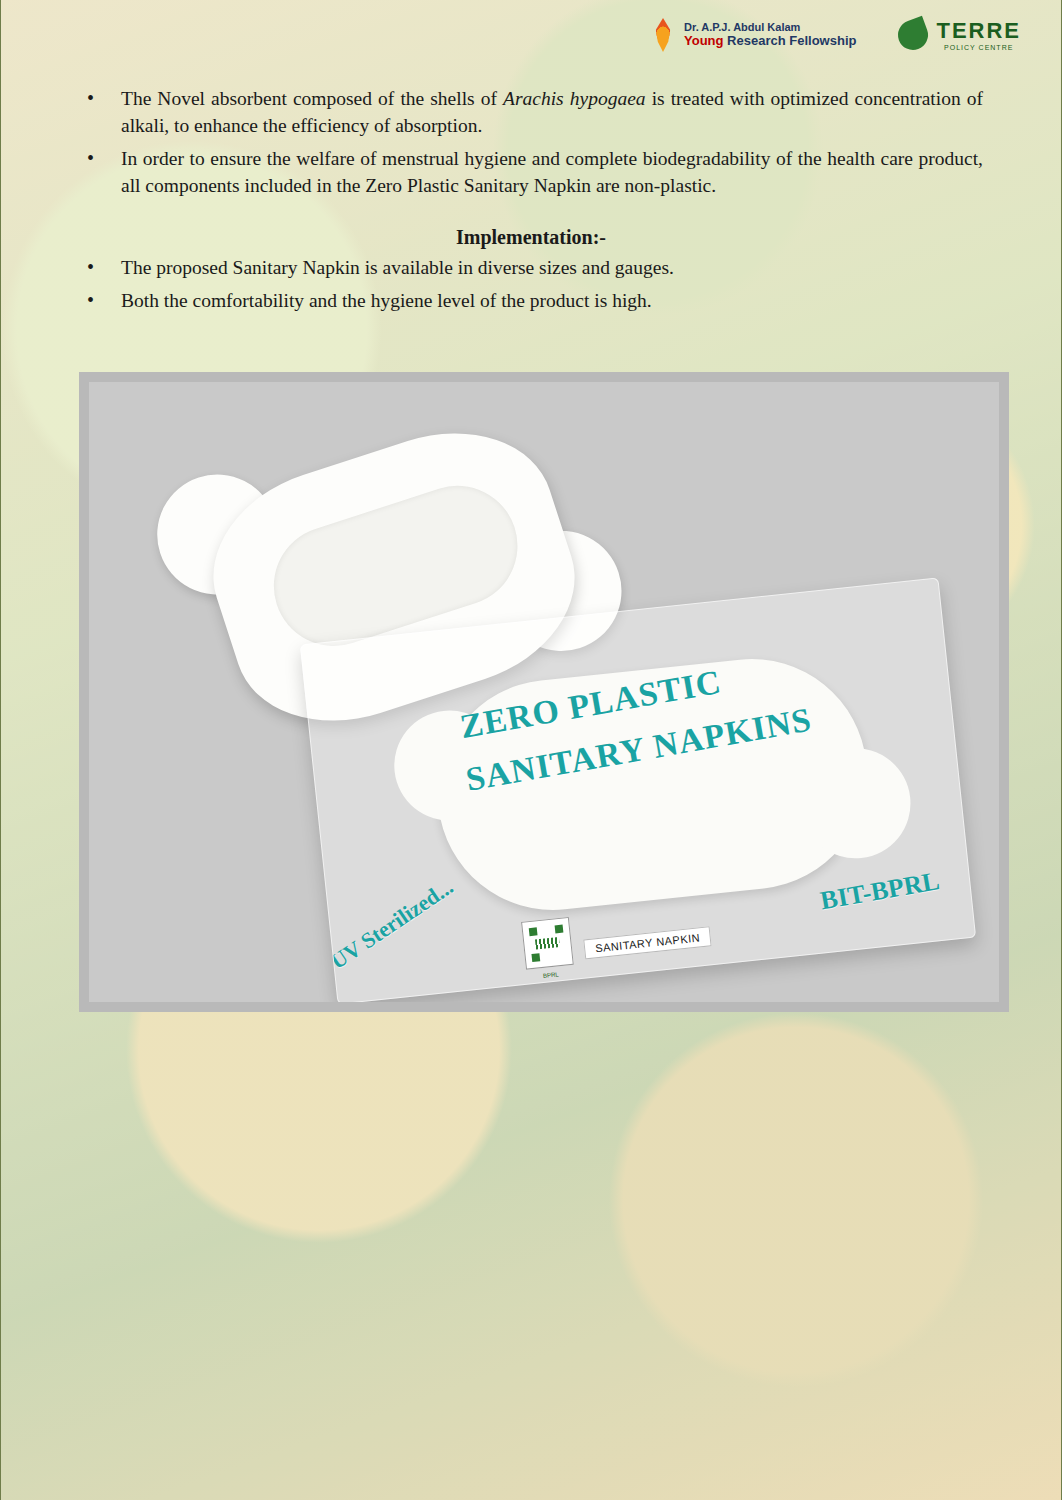Dr. A.P.J. Abdul Kalam
Young Research Fellowship
TERRE POLICY CENTRE
The Novel absorbent composed of the shells of Arachis hypogaea is treated with optimized concentration of alkali, to enhance the efficiency of absorption.
In order to ensure the welfare of menstrual hygiene and complete biodegradability of the health care product, all components included in the Zero Plastic Sanitary Napkin are non-plastic.
Implementation:-
The proposed Sanitary Napkin is available in diverse sizes and gauges.
Both the comfortability and the hygiene level of the product is high.
ZERO PLASTIC
SANITARY NAPKINS
UV Sterilized...
BIT-BPRL
BPRL
SANITARY NAPKIN